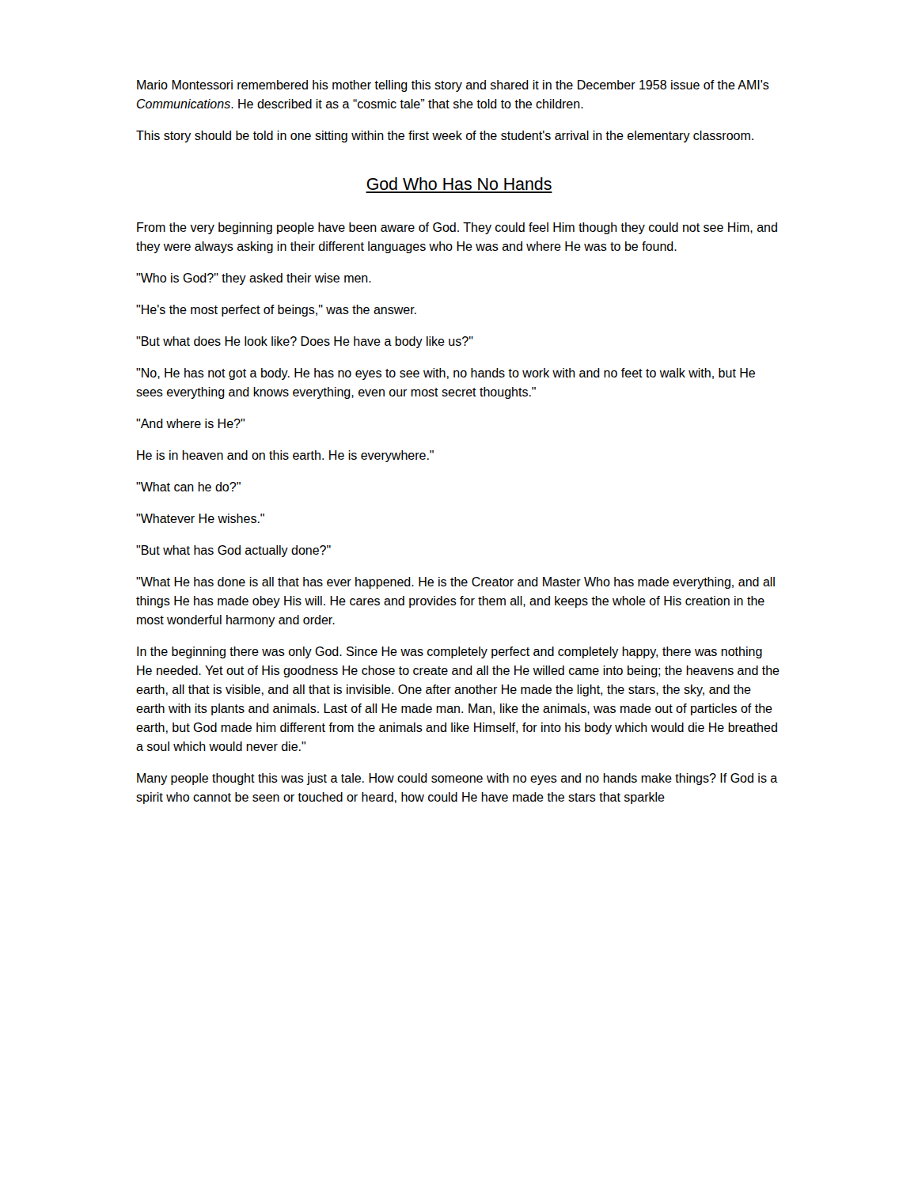Mario Montessori remembered his mother telling this story and shared it in the December 1958 issue of the AMI's Communications. He described it as a “cosmic tale” that she told to the children.
This story should be told in one sitting within the first week of the student's arrival in the elementary classroom.
God Who Has No Hands
From the very beginning people have been aware of God. They could feel Him though they could not see Him, and they were always asking in their different languages who He was and where He was to be found.
"Who is God?" they asked their wise men.
"He's the most perfect of beings," was the answer.
"But what does He look like? Does He have a body like us?"
"No, He has not got a body. He has no eyes to see with, no hands to work with and no feet to walk with, but He sees everything and knows everything, even our most secret thoughts."
"And where is He?"
He is in heaven and on this earth. He is everywhere."
"What can he do?"
"Whatever He wishes."
"But what has God actually done?"
"What He has done is all that has ever happened. He is the Creator and Master Who has made everything, and all things He has made obey His will. He cares and provides for them all, and keeps the whole of His creation in the most wonderful harmony and order.
In the beginning there was only God. Since He was completely perfect and completely happy, there was nothing He needed. Yet out of His goodness He chose to create and all the He willed came into being; the heavens and the earth, all that is visible, and all that is invisible. One after another He made the light, the stars, the sky, and the earth with its plants and animals. Last of all He made man. Man, like the animals, was made out of particles of the earth, but God made him different from the animals and like Himself, for into his body which would die He breathed a soul which would never die."
Many people thought this was just a tale. How could someone with no eyes and no hands make things? If God is a spirit who cannot be seen or touched or heard, how could He have made the stars that sparkle